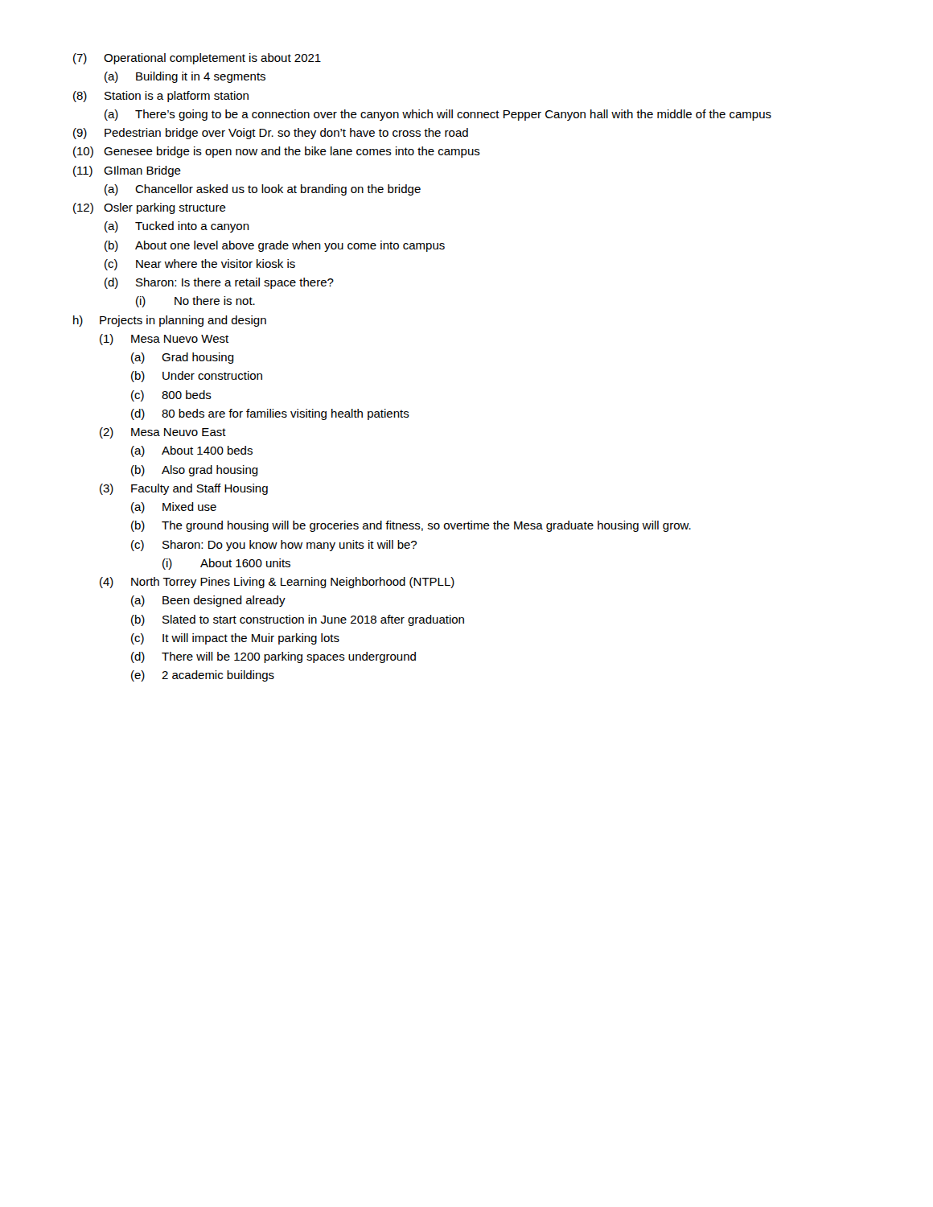(7) Operational completement is about 2021
(a) Building it in 4 segments
(8) Station is a platform station
(a) There’s going to be a connection over the canyon which will connect Pepper Canyon hall with the middle of the campus
(9) Pedestrian bridge over Voigt Dr. so they don’t have to cross the road
(10) Genesee bridge is open now and the bike lane comes into the campus
(11) GIlman Bridge
(a) Chancellor asked us to look at branding on the bridge
(12) Osler parking structure
(a) Tucked into a canyon
(b) About one level above grade when you come into campus
(c) Near where the visitor kiosk is
(d) Sharon: Is there a retail space there?
(i) No there is not.
h) Projects in planning and design
(1) Mesa Nuevo West
(a) Grad housing
(b) Under construction
(c) 800 beds
(d) 80 beds are for families visiting health patients
(2) Mesa Neuvo East
(a) About 1400 beds
(b) Also grad housing
(3) Faculty and Staff Housing
(a) Mixed use
(b) The ground housing will be groceries and fitness, so overtime the Mesa graduate housing will grow.
(c) Sharon: Do you know how many units it will be?
(i) About 1600 units
(4) North Torrey Pines Living & Learning Neighborhood (NTPLL)
(a) Been designed already
(b) Slated to start construction in June 2018 after graduation
(c) It will impact the Muir parking lots
(d) There will be 1200 parking spaces underground
(e) 2 academic buildings